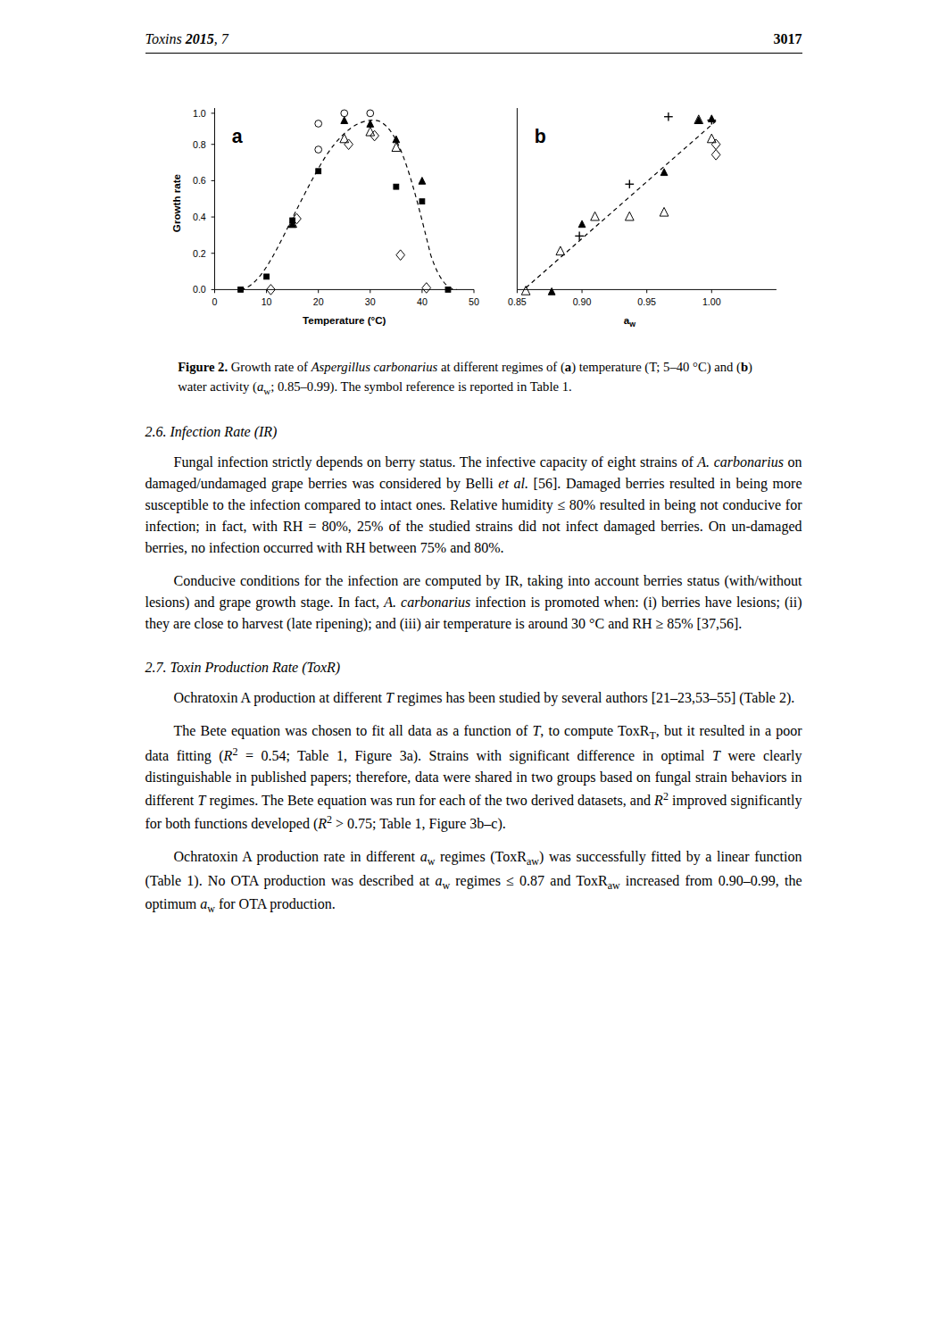Toxins 2015, 7 3017
0.0 0.2 0.4 0.6 0.8 1.0 0 10 20 30 40 50 Temperature (°C) Growth rate a 0.85 0.90 0.95 1.00 aw b
Figure 2. Growth rate of Aspergillus carbonarius at different regimes of (a) temperature (T; 5–40 °C) and (b) water activity (aw; 0.85–0.99). The symbol reference is reported in Table 1.
2.6. Infection Rate (IR)
Fungal infection strictly depends on berry status. The infective capacity of eight strains of A. carbonarius on damaged/undamaged grape berries was considered by Belli et al. [56]. Damaged berries resulted in being more susceptible to the infection compared to intact ones. Relative humidity ≤ 80% resulted in being not conducive for infection; in fact, with RH = 80%, 25% of the studied strains did not infect damaged berries. On un-damaged berries, no infection occurred with RH between 75% and 80%.
Conducive conditions for the infection are computed by IR, taking into account berries status (with/without lesions) and grape growth stage. In fact, A. carbonarius infection is promoted when: (i) berries have lesions; (ii) they are close to harvest (late ripening); and (iii) air temperature is around 30 °C and RH ≥ 85% [37,56].
2.7. Toxin Production Rate (ToxR)
Ochratoxin A production at different T regimes has been studied by several authors [21–23,53–55] (Table 2).
The Bete equation was chosen to fit all data as a function of T, to compute ToxRT, but it resulted in a poor data fitting (R2 = 0.54; Table 1, Figure 3a). Strains with significant difference in optimal T were clearly distinguishable in published papers; therefore, data were shared in two groups based on fungal strain behaviors in different T regimes. The Bete equation was run for each of the two derived datasets, and R2 improved significantly for both functions developed (R2 > 0.75; Table 1, Figure 3b–c).
Ochratoxin A production rate in different aw regimes (ToxRaw) was successfully fitted by a linear function (Table 1). No OTA production was described at aw regimes ≤ 0.87 and ToxRaw increased from 0.90–0.99, the optimum aw for OTA production.